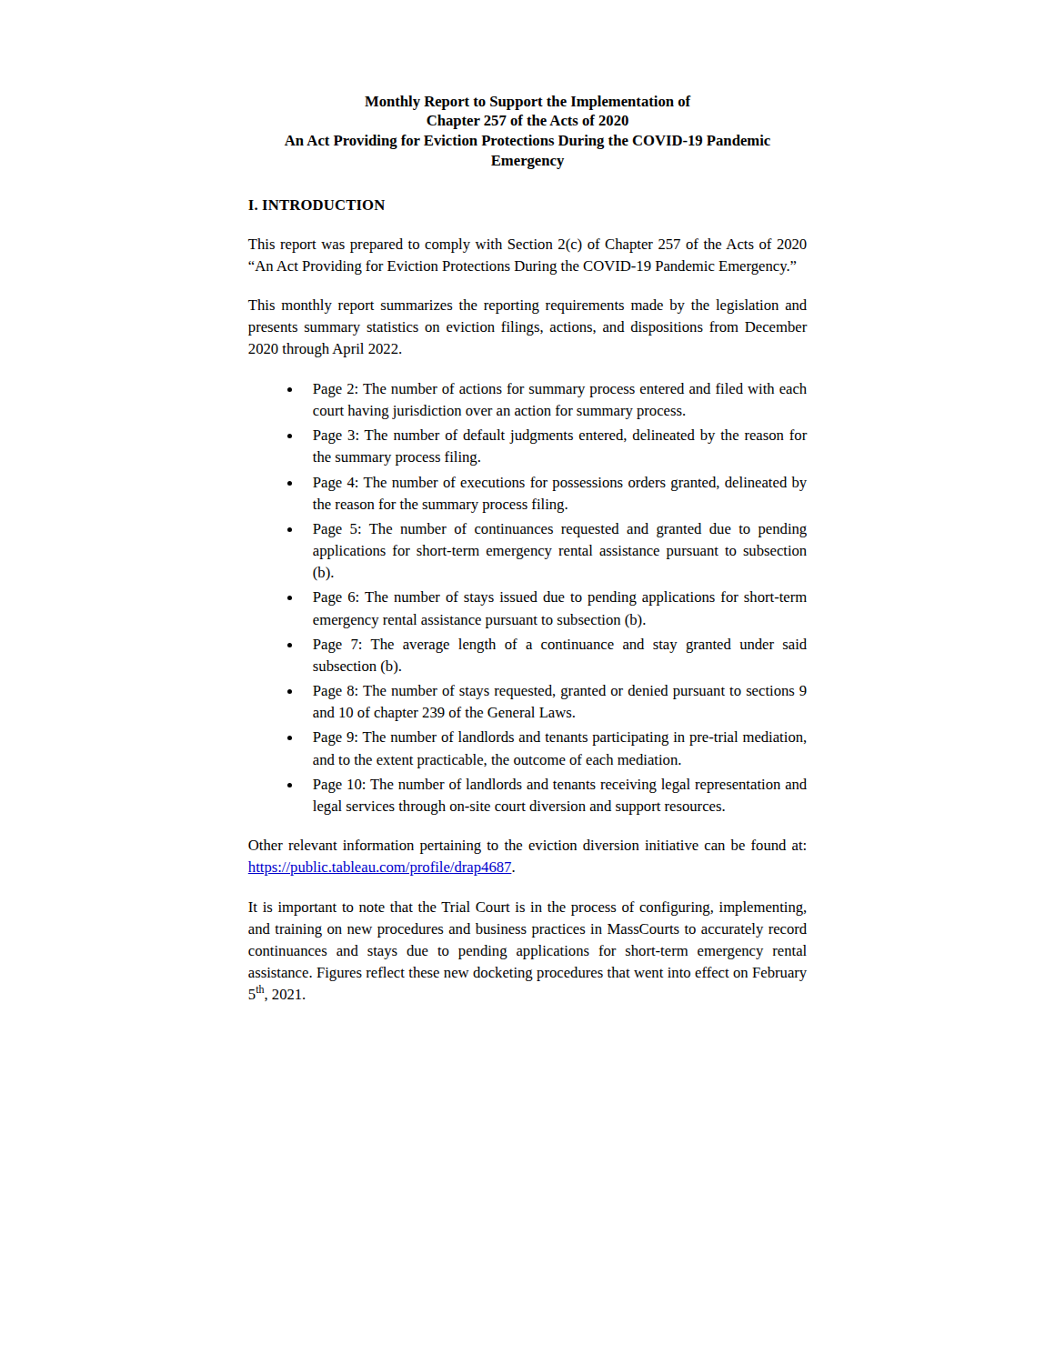Monthly Report to Support the Implementation of Chapter 257 of the Acts of 2020 An Act Providing for Eviction Protections During the COVID-19 Pandemic Emergency
I. INTRODUCTION
This report was prepared to comply with Section 2(c) of Chapter 257 of the Acts of 2020 “An Act Providing for Eviction Protections During the COVID-19 Pandemic Emergency.”
This monthly report summarizes the reporting requirements made by the legislation and presents summary statistics on eviction filings, actions, and dispositions from December 2020 through April 2022.
Page 2: The number of actions for summary process entered and filed with each court having jurisdiction over an action for summary process.
Page 3: The number of default judgments entered, delineated by the reason for the summary process filing.
Page 4: The number of executions for possessions orders granted, delineated by the reason for the summary process filing.
Page 5: The number of continuances requested and granted due to pending applications for short-term emergency rental assistance pursuant to subsection (b).
Page 6: The number of stays issued due to pending applications for short-term emergency rental assistance pursuant to subsection (b).
Page 7: The average length of a continuance and stay granted under said subsection (b).
Page 8: The number of stays requested, granted or denied pursuant to sections 9 and 10 of chapter 239 of the General Laws.
Page 9: The number of landlords and tenants participating in pre-trial mediation, and to the extent practicable, the outcome of each mediation.
Page 10: The number of landlords and tenants receiving legal representation and legal services through on-site court diversion and support resources.
Other relevant information pertaining to the eviction diversion initiative can be found at: https://public.tableau.com/profile/drap4687.
It is important to note that the Trial Court is in the process of configuring, implementing, and training on new procedures and business practices in MassCourts to accurately record continuances and stays due to pending applications for short-term emergency rental assistance. Figures reflect these new docketing procedures that went into effect on February 5th, 2021.